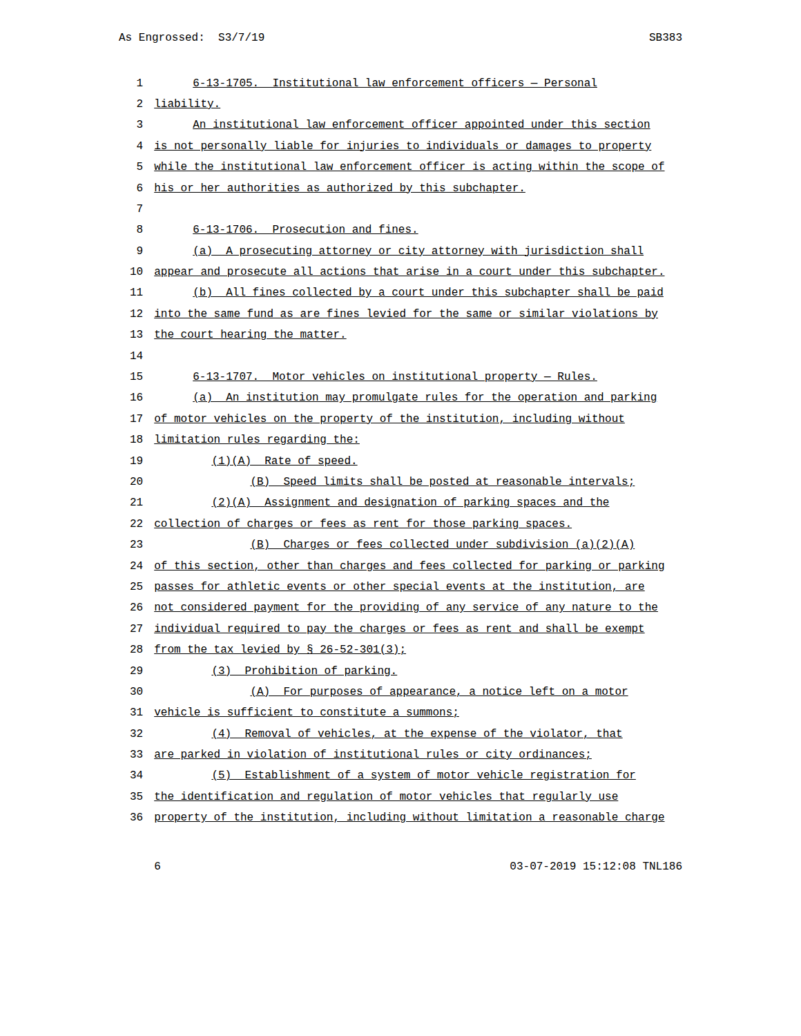As Engrossed: S3/7/19 SB383
6-13-1705. Institutional law enforcement officers — Personal
liability.
An institutional law enforcement officer appointed under this section
is not personally liable for injuries to individuals or damages to property
while the institutional law enforcement officer is acting within the scope of
his or her authorities as authorized by this subchapter.
6-13-1706. Prosecution and fines.
(a) A prosecuting attorney or city attorney with jurisdiction shall
appear and prosecute all actions that arise in a court under this subchapter.
(b) All fines collected by a court under this subchapter shall be paid
into the same fund as are fines levied for the same or similar violations by
the court hearing the matter.
6-13-1707. Motor vehicles on institutional property — Rules.
(a) An institution may promulgate rules for the operation and parking
of motor vehicles on the property of the institution, including without
limitation rules regarding the:
(1)(A) Rate of speed.
(B) Speed limits shall be posted at reasonable intervals;
(2)(A) Assignment and designation of parking spaces and the
collection of charges or fees as rent for those parking spaces.
(B) Charges or fees collected under subdivision (a)(2)(A)
of this section, other than charges and fees collected for parking or parking
passes for athletic events or other special events at the institution, are
not considered payment for the providing of any service of any nature to the
individual required to pay the charges or fees as rent and shall be exempt
from the tax levied by § 26-52-301(3);
(3) Prohibition of parking.
(A) For purposes of appearance, a notice left on a motor
vehicle is sufficient to constitute a summons;
(4) Removal of vehicles, at the expense of the violator, that
are parked in violation of institutional rules or city ordinances;
(5) Establishment of a system of motor vehicle registration for
the identification and regulation of motor vehicles that regularly use
property of the institution, including without limitation a reasonable charge
6 03-07-2019 15:12:08 TNL186